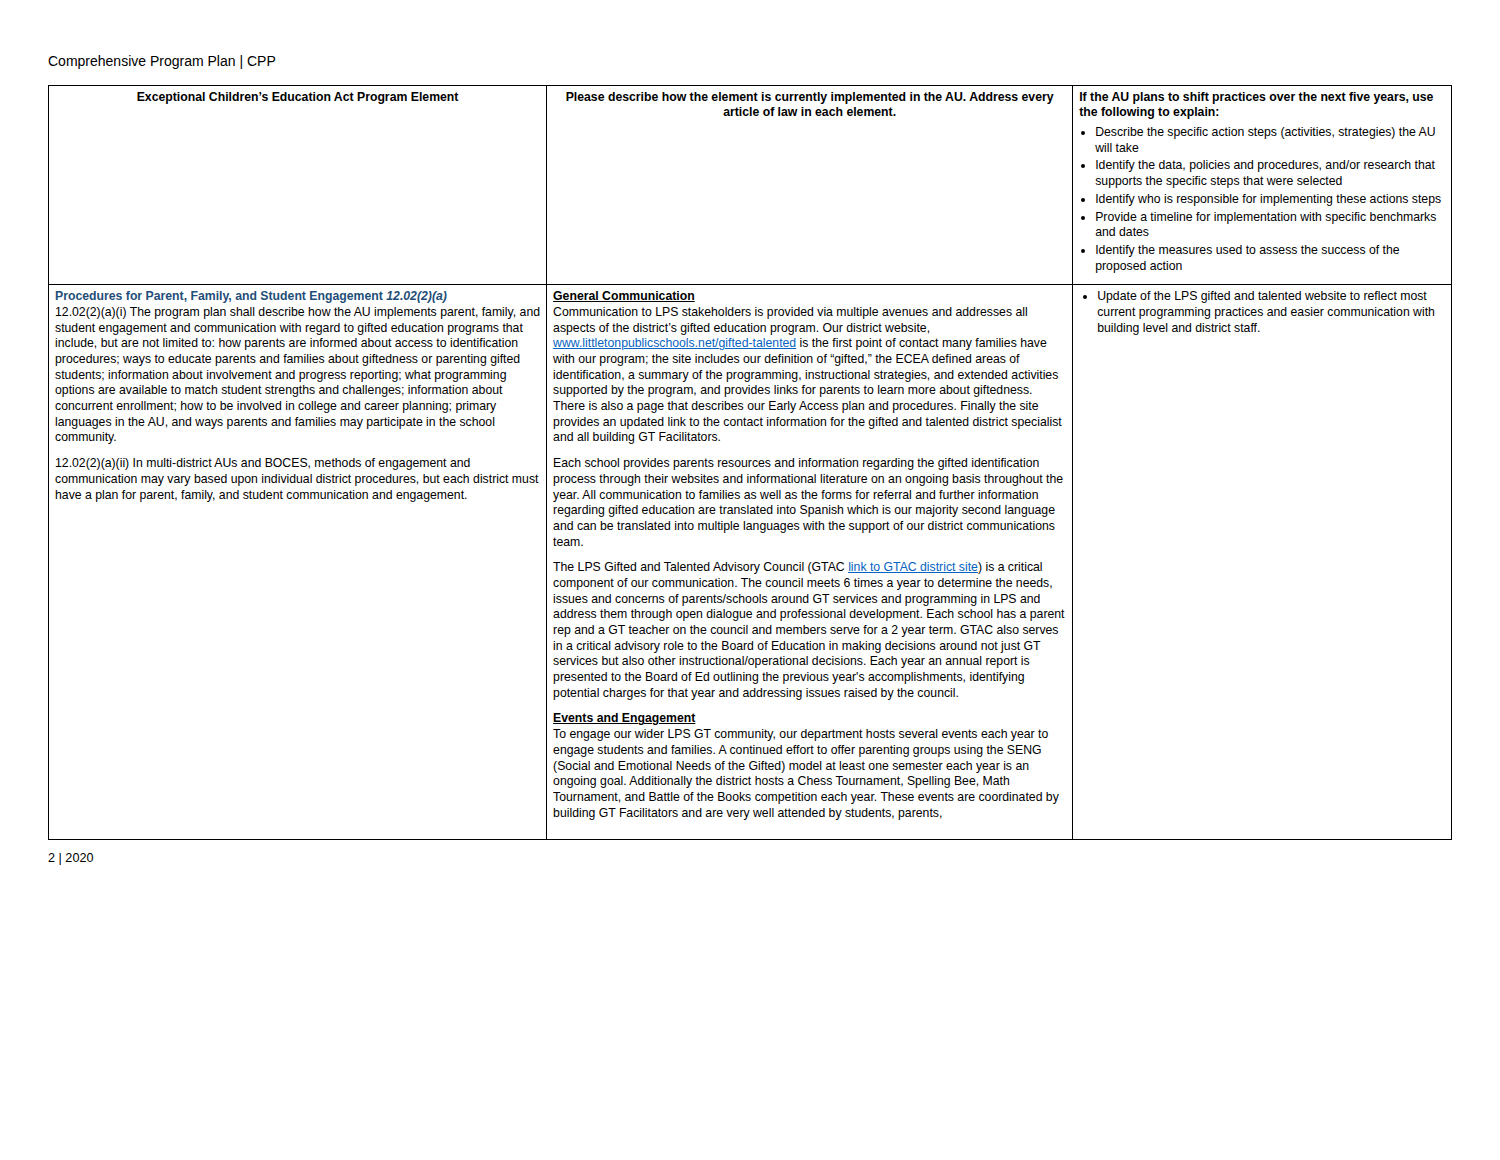Comprehensive Program Plan | CPP
| Exceptional Children’s Education Act Program Element | Please describe how the element is currently implemented in the AU. Address every article of law in each element. | If the AU plans to shift practices over the next five years, use the following to explain: Describe the specific action steps (activities, strategies) the AU will take Identify the data, policies and procedures, and/or research that supports the specific steps that were selected Identify who is responsible for implementing these actions steps Provide a timeline for implementation with specific benchmarks and dates Identify the measures used to assess the success of the proposed action |
| Procedures for Parent, Family, and Student Engagement 12.02(2)(a) 12.02(2)(a)(i) The program plan shall describe how the AU implements parent, family, and student engagement and communication with regard to gifted education programs that include, but are not limited to: how parents are informed about access to identification procedures; ways to educate parents and families about giftedness or parenting gifted students; information about involvement and progress reporting; what programming options are available to match student strengths and challenges; information about concurrent enrollment; how to be involved in college and career planning; primary languages in the AU, and ways parents and families may participate in the school community. 12.02(2)(a)(ii) In multi-district AUs and BOCES, methods of engagement and communication may vary based upon individual district procedures, but each district must have a plan for parent, family, and student communication and engagement. | General Communication Communication to LPS stakeholders is provided via multiple avenues and addresses all aspects of the district’s gifted education program. Our district website, www.littletonpublicschools.net/gifted-talented is the first point of contact many families have with our program; the site includes our definition of “gifted,” the ECEA defined areas of identification, a summary of the programming, instructional strategies, and extended activities supported by the program, and provides links for parents to learn more about giftedness. There is also a page that describes our Early Access plan and procedures. Finally the site provides an updated link to the contact information for the gifted and talented district specialist and all building GT Facilitators. Each school provides parents resources and information regarding the gifted identification process through their websites and informational literature on an ongoing basis throughout the year. All communication to families as well as the forms for referral and further information regarding gifted education are translated into Spanish which is our majority second language and can be translated into multiple languages with the support of our district communications team. The LPS Gifted and Talented Advisory Council (GTAC link to GTAC district site ) is a critical component of our communication. The council meets 6 times a year to determine the needs, issues and concerns of parents/schools around GT services and programming in LPS and address them through open dialogue and professional development. Each school has a parent rep and a GT teacher on the council and members serve for a 2 year term. GTAC also serves in a critical advisory role to the Board of Education in making decisions around not just GT services but also other instructional/operational decisions. Each year an annual report is presented to the Board of Ed outlining the previous year's accomplishments, identifying potential charges for that year and addressing issues raised by the council. Events and Engagement To engage our wider LPS GT community, our department hosts several events each year to engage students and families. A continued effort to offer parenting groups using the SENG (Social and Emotional Needs of the Gifted) model at least one semester each year is an ongoing goal. Additionally the district hosts a Chess Tournament, Spelling Bee, Math Tournament, and Battle of the Books competition each year. These events are coordinated by building GT Facilitators and are very well attended by students, parents, | Update of the LPS gifted and talented website to reflect most current programming practices and easier communication with building level and district staff. |
2 | 2020